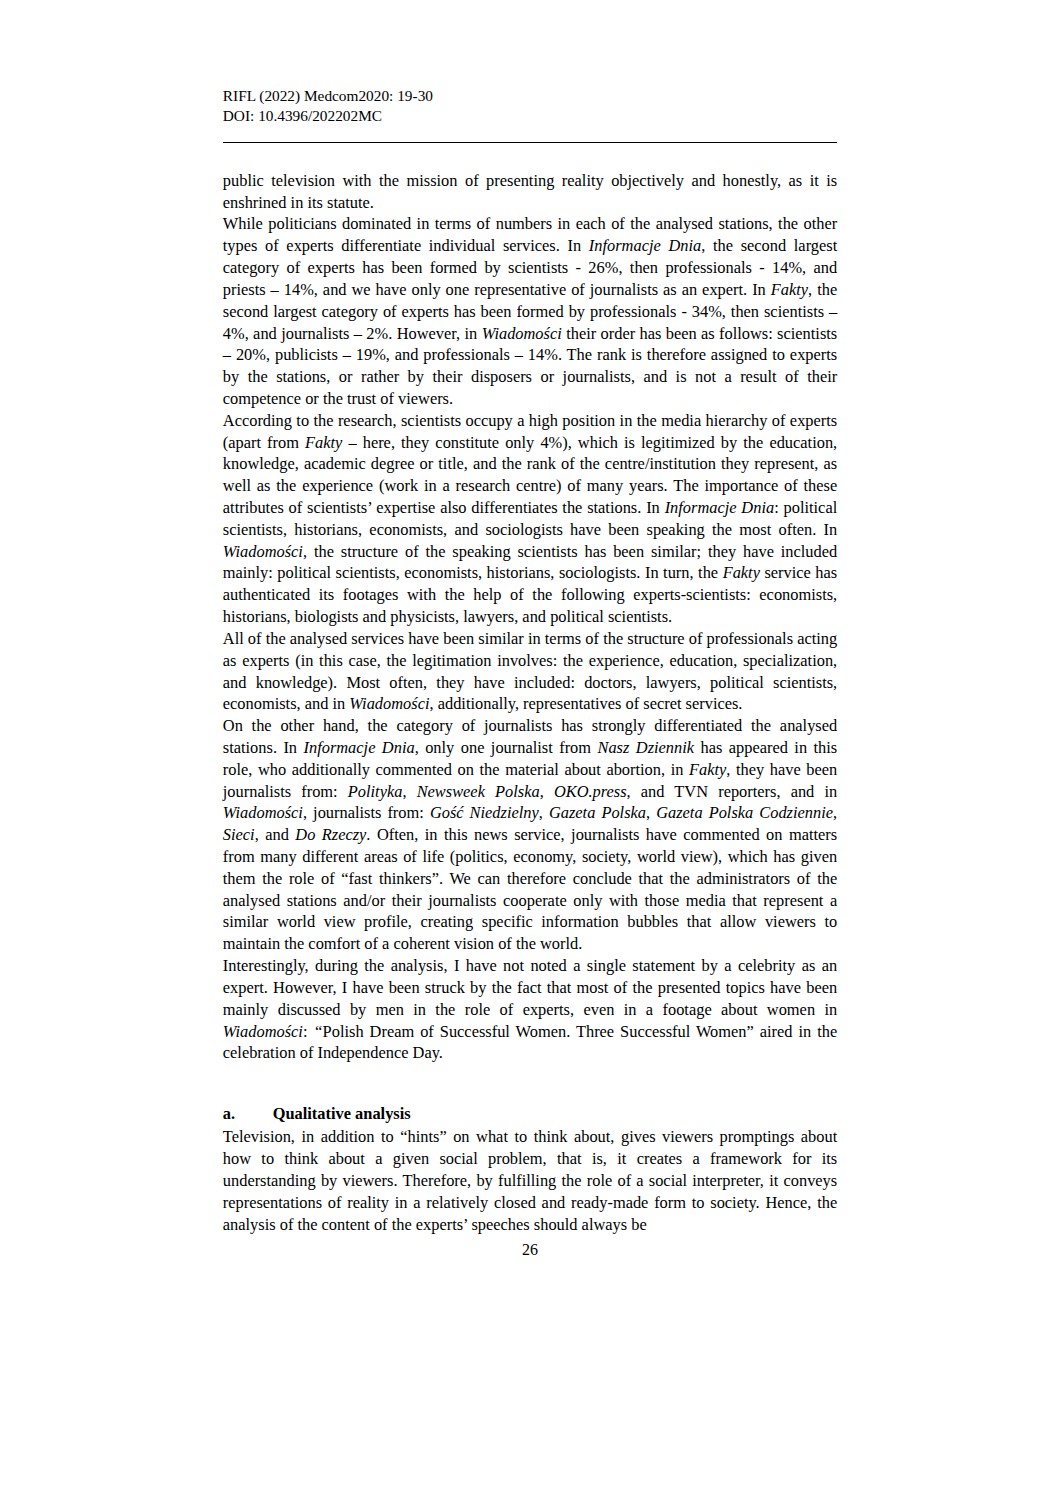RIFL (2022) Medcom2020: 19-30
DOI: 10.4396/202202MC
public television with the mission of presenting reality objectively and honestly, as it is enshrined in its statute.
While politicians dominated in terms of numbers in each of the analysed stations, the other types of experts differentiate individual services. In Informacje Dnia, the second largest category of experts has been formed by scientists - 26%, then professionals - 14%, and priests – 14%, and we have only one representative of journalists as an expert. In Fakty, the second largest category of experts has been formed by professionals - 34%, then scientists – 4%, and journalists – 2%. However, in Wiadomości their order has been as follows: scientists – 20%, publicists – 19%, and professionals – 14%. The rank is therefore assigned to experts by the stations, or rather by their disposers or journalists, and is not a result of their competence or the trust of viewers.
According to the research, scientists occupy a high position in the media hierarchy of experts (apart from Fakty – here, they constitute only 4%), which is legitimized by the education, knowledge, academic degree or title, and the rank of the centre/institution they represent, as well as the experience (work in a research centre) of many years. The importance of these attributes of scientists’ expertise also differentiates the stations. In Informacje Dnia: political scientists, historians, economists, and sociologists have been speaking the most often. In Wiadomości, the structure of the speaking scientists has been similar; they have included mainly: political scientists, economists, historians, sociologists. In turn, the Fakty service has authenticated its footages with the help of the following experts-scientists: economists, historians, biologists and physicists, lawyers, and political scientists.
All of the analysed services have been similar in terms of the structure of professionals acting as experts (in this case, the legitimation involves: the experience, education, specialization, and knowledge). Most often, they have included: doctors, lawyers, political scientists, economists, and in Wiadomości, additionally, representatives of secret services.
On the other hand, the category of journalists has strongly differentiated the analysed stations. In Informacje Dnia, only one journalist from Nasz Dziennik has appeared in this role, who additionally commented on the material about abortion, in Fakty, they have been journalists from: Polityka, Newsweek Polska, OKO.press, and TVN reporters, and in Wiadomości, journalists from: Gość Niedzielny, Gazeta Polska, Gazeta Polska Codziennie, Sieci, and Do Rzeczy. Often, in this news service, journalists have commented on matters from many different areas of life (politics, economy, society, world view), which has given them the role of “fast thinkers”. We can therefore conclude that the administrators of the analysed stations and/or their journalists cooperate only with those media that represent a similar world view profile, creating specific information bubbles that allow viewers to maintain the comfort of a coherent vision of the world.
Interestingly, during the analysis, I have not noted a single statement by a celebrity as an expert. However, I have been struck by the fact that most of the presented topics have been mainly discussed by men in the role of experts, even in a footage about women in Wiadomości: “Polish Dream of Successful Women. Three Successful Women” aired in the celebration of Independence Day.
a. Qualitative analysis
Television, in addition to “hints” on what to think about, gives viewers promptings about how to think about a given social problem, that is, it creates a framework for its understanding by viewers. Therefore, by fulfilling the role of a social interpreter, it conveys representations of reality in a relatively closed and ready-made form to society. Hence, the analysis of the content of the experts’ speeches should always be
26